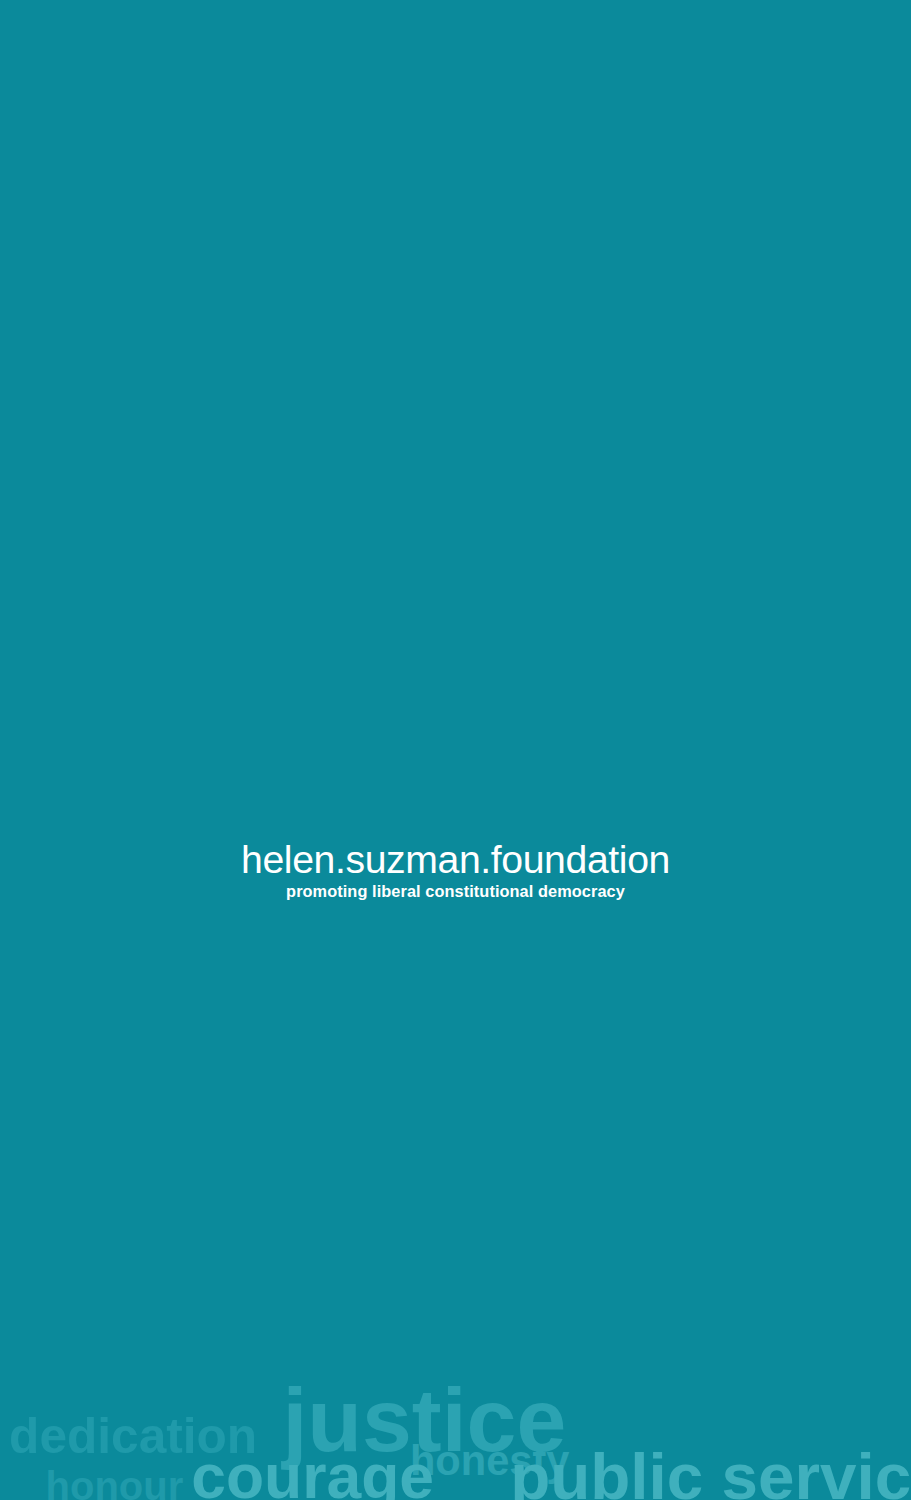helen.suzman.foundation
promoting liberal constitutional democracy
dedication justice honesty honour courage public service